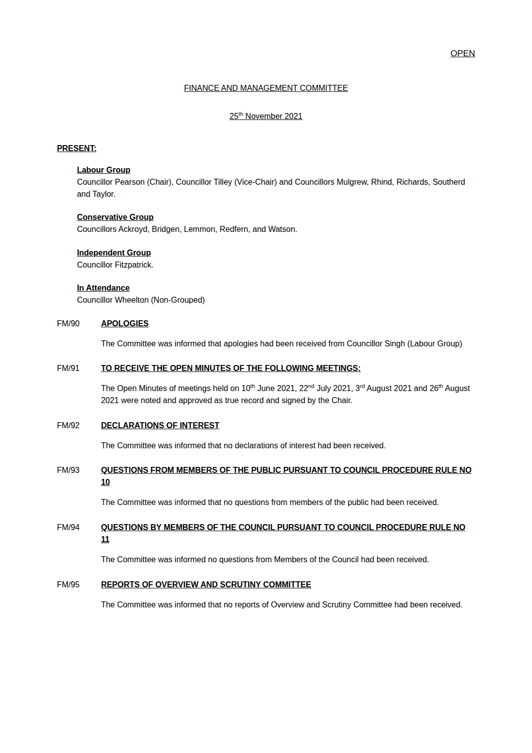OPEN
FINANCE AND MANAGEMENT COMMITTEE
25th November 2021
PRESENT:
Labour Group
Councillor Pearson (Chair), Councillor Tilley (Vice-Chair) and Councillors Mulgrew, Rhind, Richards, Southerd and Taylor.
Conservative Group
Councillors Ackroyd, Bridgen, Lemmon, Redfern, and Watson.
Independent Group
Councillor Fitzpatrick.
In Attendance
Councillor Wheelton (Non-Grouped)
FM/90
APOLOGIES
The Committee was informed that apologies had been received from Councillor Singh (Labour Group)
FM/91
TO RECEIVE THE OPEN MINUTES OF THE FOLLOWING MEETINGS:
The Open Minutes of meetings held on 10th June 2021, 22nd July 2021, 3rd August 2021 and 26th August 2021 were noted and approved as true record and signed by the Chair.
FM/92
DECLARATIONS OF INTEREST
The Committee was informed that no declarations of interest had been received.
FM/93
QUESTIONS FROM MEMBERS OF THE PUBLIC PURSUANT TO COUNCIL PROCEDURE RULE NO 10
The Committee was informed that no questions from members of the public had been received.
FM/94
QUESTIONS BY MEMBERS OF THE COUNCIL PURSUANT TO COUNCIL PROCEDURE RULE NO 11
The Committee was informed no questions from Members of the Council had been received.
FM/95
REPORTS OF OVERVIEW AND SCRUTINY COMMITTEE
The Committee was informed that no reports of Overview and Scrutiny Committee had been received.